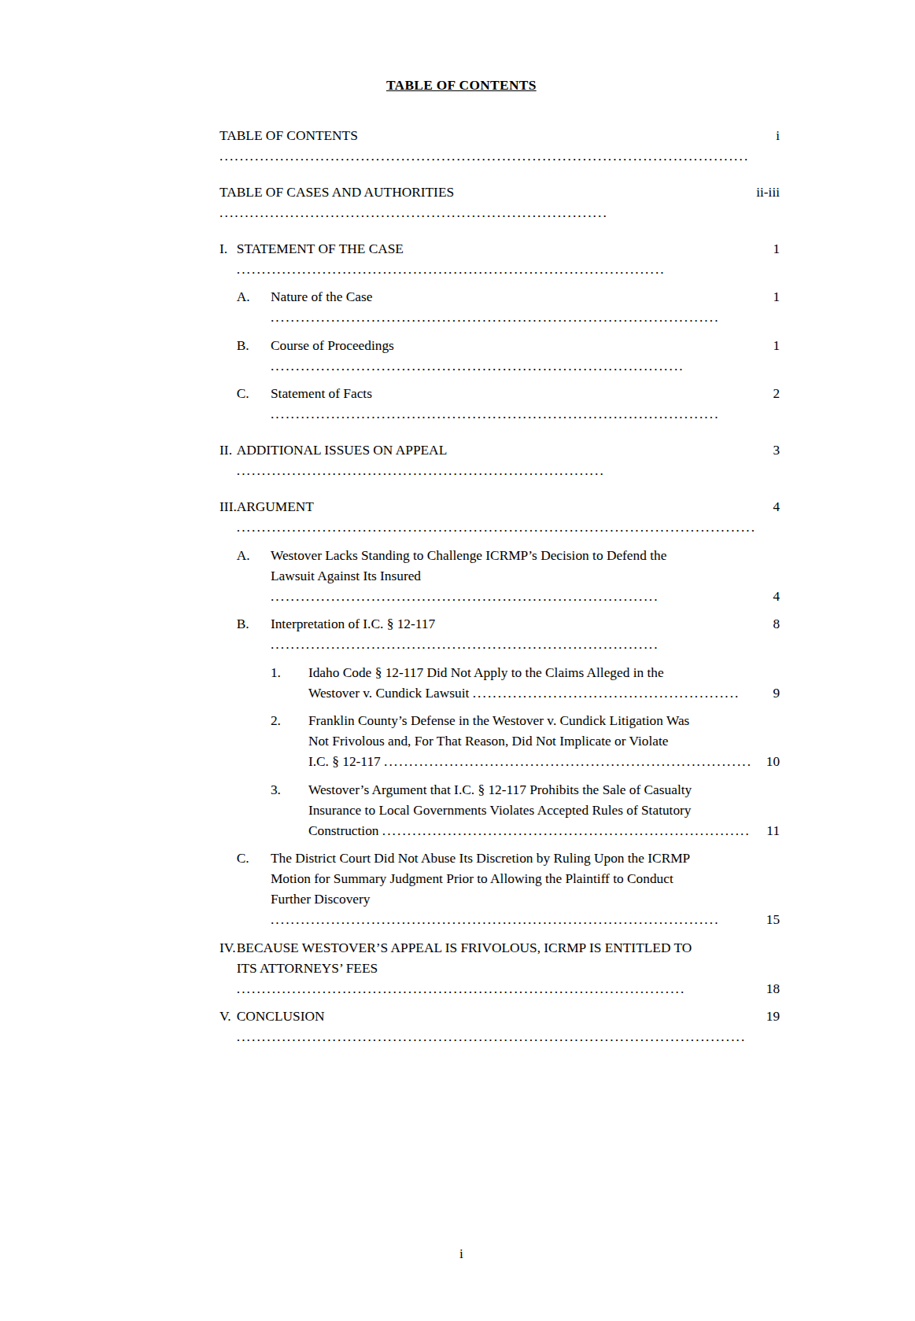TABLE OF CONTENTS
| TABLE OF CONTENTS ......................................................................................................... | i |
| TABLE OF CASES AND AUTHORITIES ............................................................................. | ii-iii |
| I. | STATEMENT OF THE CASE ..................................................................................... | 1 |
| | A. | Nature of the Case ......................................................................................... | 1 |
| | B. | Course of Proceedings .................................................................................. | 1 |
| | C. | Statement of Facts ......................................................................................... | 2 |
| II. | ADDITIONAL ISSUES ON APPEAL ......................................................................... | 3 |
| III. | ARGUMENT ....................................................................................................... | 4 |
| | A. | Westover Lacks Standing to Challenge ICRMP’s Decision to Defend the Lawsuit Against Its Insured ............................................................................. | 4 |
| | B. | Interpretation of I.C. § 12-117 ............................................................................. | 8 |
| | | / 1. / Idaho Code § 12-117 Did Not Apply to the Claims Alleged in the Westover v. Cundick Lawsuit ..................................................... / | 9 |
| | | / 2. / Franklin County’s Defense in the Westover v. Cundick Litigation Was Not Frivolous and, For That Reason, Did Not Implicate or Violate I.C. § 12-117 ......................................................................... / | 10 |
| | | / 3. / Westover’s Argument that I.C. § 12-117 Prohibits the Sale of Casualty Insurance to Local Governments Violates Accepted Rules of Statutory Construction ......................................................................... / | 11 |
| | C. | The District Court Did Not Abuse Its Discretion by Ruling Upon the ICRMP Motion for Summary Judgment Prior to Allowing the Plaintiff to Conduct Further Discovery ......................................................................................... | 15 |
| IV. | BECAUSE WESTOVER’S APPEAL IS FRIVOLOUS, ICRMP IS ENTITLED TO ITS ATTORNEYS’ FEES ......................................................................................... | 18 |
| V. | CONCLUSION ..................................................................................................... | 19 |
i